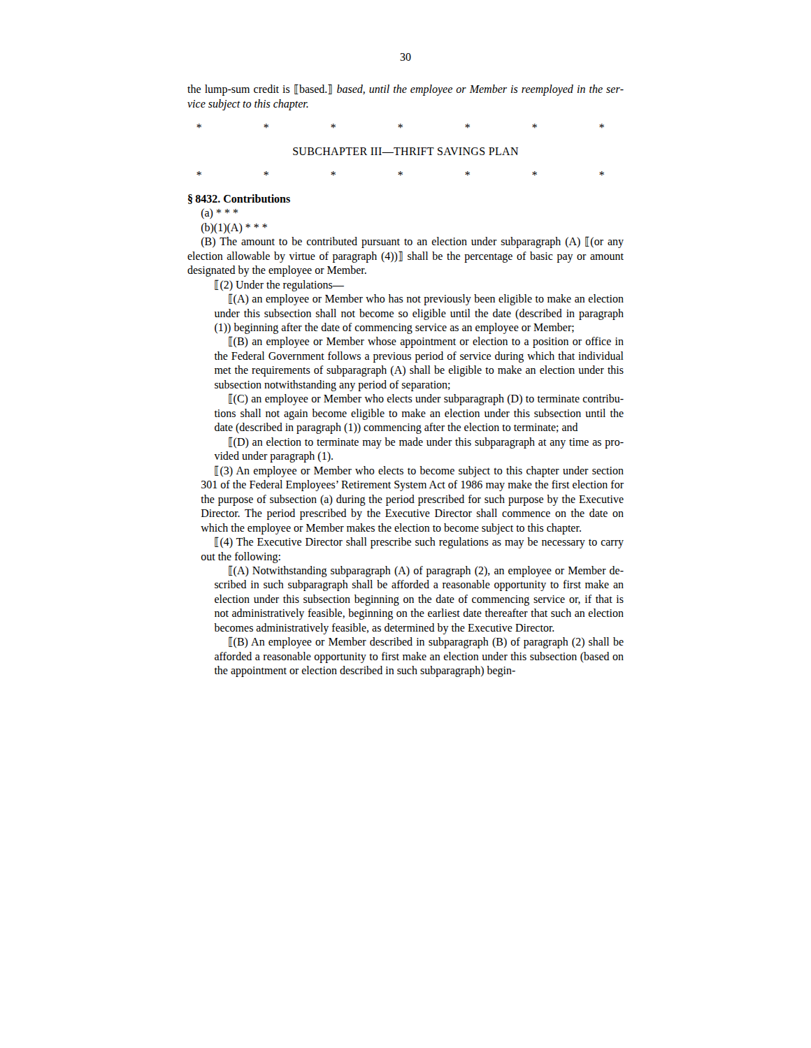30
the lump-sum credit is ⟦based.⟧ based, until the employee or Member is reemployed in the service subject to this chapter.
* * * * * * *
SUBCHAPTER III—THRIFT SAVINGS PLAN
* * * * * * *
§ 8432. Contributions
(a) * * *
(b)(1)(A) * * *
(B) The amount to be contributed pursuant to an election under subparagraph (A) ⟦(or any election allowable by virtue of paragraph (4))⟧ shall be the percentage of basic pay or amount designated by the employee or Member.
⟦(2) Under the regulations—
⟦(A) an employee or Member who has not previously been eligible to make an election under this subsection shall not become so eligible until the date (described in paragraph (1)) beginning after the date of commencing service as an employee or Member;
⟦(B) an employee or Member whose appointment or election to a position or office in the Federal Government follows a previous period of service during which that individual met the requirements of subparagraph (A) shall be eligible to make an election under this subsection notwithstanding any period of separation;
⟦(C) an employee or Member who elects under subparagraph (D) to terminate contributions shall not again become eligible to make an election under this subsection until the date (described in paragraph (1)) commencing after the election to terminate; and
⟦(D) an election to terminate may be made under this subparagraph at any time as provided under paragraph (1).
⟦(3) An employee or Member who elects to become subject to this chapter under section 301 of the Federal Employees’ Retirement System Act of 1986 may make the first election for the purpose of subsection (a) during the period prescribed for such purpose by the Executive Director. The period prescribed by the Executive Director shall commence on the date on which the employee or Member makes the election to become subject to this chapter.
⟦(4) The Executive Director shall prescribe such regulations as may be necessary to carry out the following:
⟦(A) Notwithstanding subparagraph (A) of paragraph (2), an employee or Member described in such subparagraph shall be afforded a reasonable opportunity to first make an election under this subsection beginning on the date of commencing service or, if that is not administratively feasible, beginning on the earliest date thereafter that such an election becomes administratively feasible, as determined by the Executive Director.
⟦(B) An employee or Member described in subparagraph (B) of paragraph (2) shall be afforded a reasonable opportunity to first make an election under this subsection (based on the appointment or election described in such subparagraph) begin-